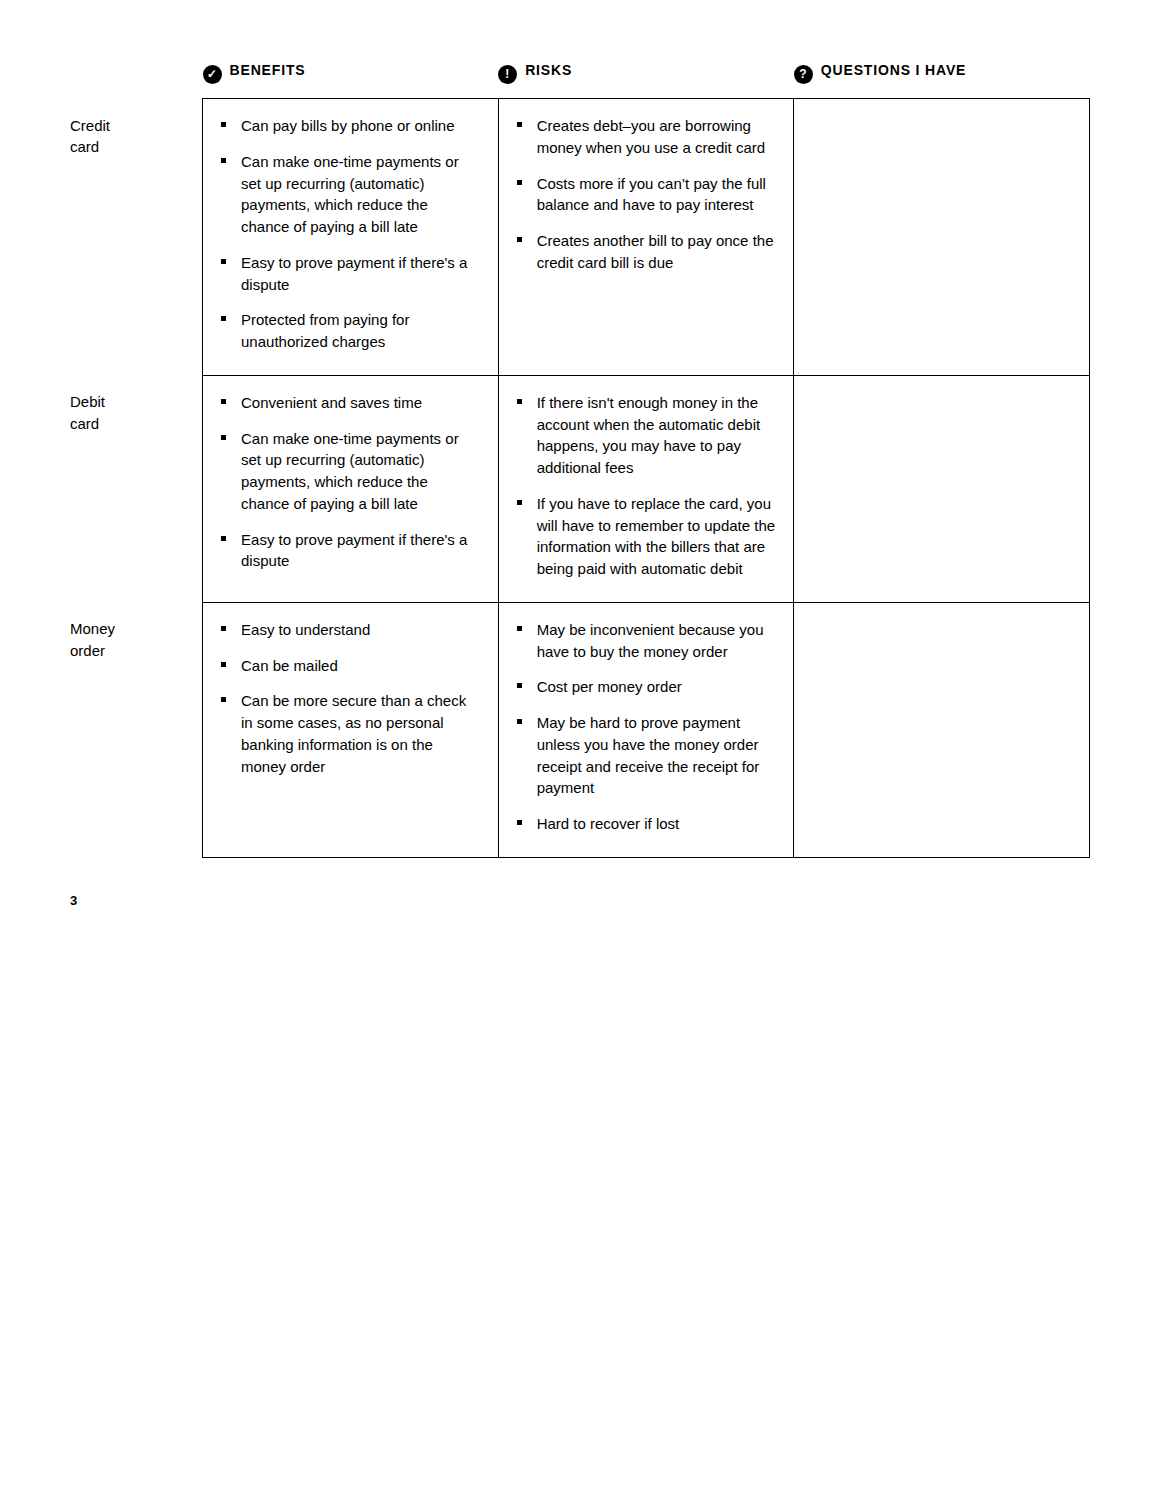| | ✓ BENEFITS | ! RISKS | ? QUESTIONS I HAVE |
| --- | --- | --- | --- |
| Credit card | Can pay bills by phone or online Can make one-time payments or set up recurring (automatic) payments, which reduce the chance of paying a bill late Easy to prove payment if there's a dispute Protected from paying for unauthorized charges | Creates debt–you are borrowing money when you use a credit card Costs more if you can’t pay the full balance and have to pay interest Creates another bill to pay once the credit card bill is due | |
| Debit card | Convenient and saves time Can make one-time payments or set up recurring (automatic) payments, which reduce the chance of paying a bill late Easy to prove payment if there's a dispute | If there isn't enough money in the account when the automatic debit happens, you may have to pay additional fees If you have to replace the card, you will have to remember to update the information with the billers that are being paid with automatic debit | |
| Money order | Easy to understand Can be mailed Can be more secure than a check in some cases, as no personal banking information is on the money order | May be inconvenient because you have to buy the money order Cost per money order May be hard to prove payment unless you have the money order receipt and receive the receipt for payment Hard to recover if lost | |
3